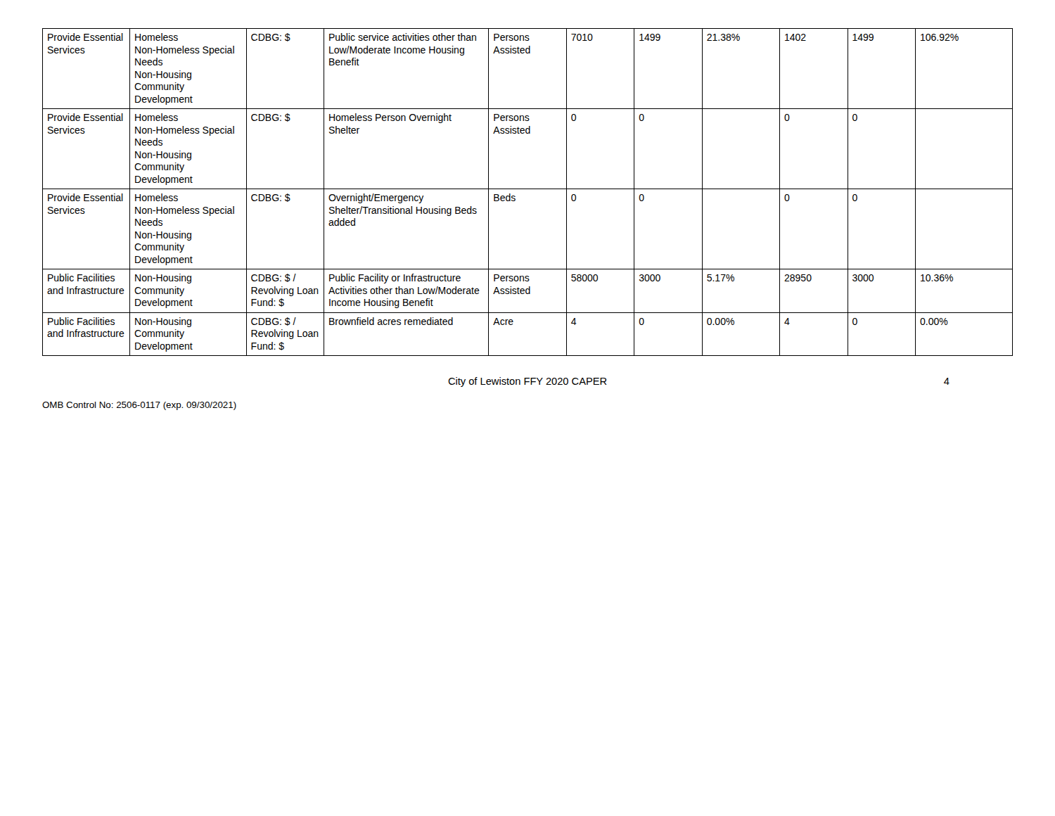| Provide Essential Services | Homeless Non-Homeless Special Needs Non-Housing Community Development | CDBG: $ | Public service activities other than Low/Moderate Income Housing Benefit | Persons Assisted | 7010 | 1499 | 21.38% | 1402 | 1499 | 106.92% |
| Provide Essential Services | Homeless Non-Homeless Special Needs Non-Housing Community Development | CDBG: $ | Homeless Person Overnight Shelter | Persons Assisted | 0 | 0 | | 0 | 0 | |
| Provide Essential Services | Homeless Non-Homeless Special Needs Non-Housing Community Development | CDBG: $ | Overnight/Emergency Shelter/Transitional Housing Beds added | Beds | 0 | 0 | | 0 | 0 | |
| Public Facilities and Infrastructure | Non-Housing Community Development | CDBG: $ / Revolving Loan Fund: $ | Public Facility or Infrastructure Activities other than Low/Moderate Income Housing Benefit | Persons Assisted | 58000 | 3000 | 5.17% | 28950 | 3000 | 10.36% |
| Public Facilities and Infrastructure | Non-Housing Community Development | CDBG: $ / Revolving Loan Fund: $ | Brownfield acres remediated | Acre | 4 | 0 | 0.00% | 4 | 0 | 0.00% |
City of Lewiston FFY 2020 CAPER
4
OMB Control No: 2506-0117 (exp. 09/30/2021)